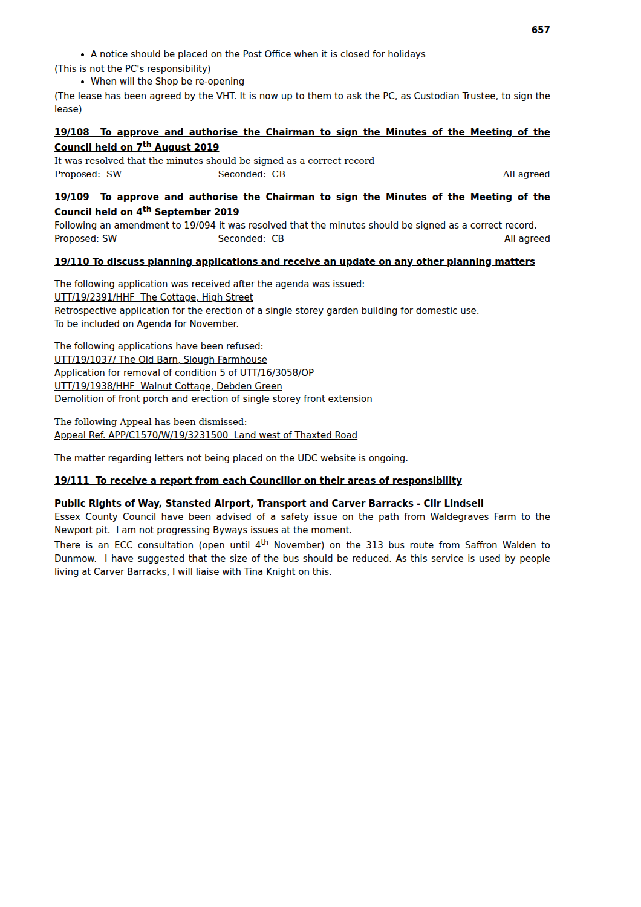657
A notice should be placed on the Post Office when it is closed for holidays
(This is not the PC's responsibility)
When will the Shop be re-opening
(The lease has been agreed by the VHT. It is now up to them to ask the PC, as Custodian Trustee, to sign the lease)
19/108 To approve and authorise the Chairman to sign the Minutes of the Meeting of the Council held on 7th August 2019
It was resolved that the minutes should be signed as a correct record
Proposed: SW
Seconded: CB
All agreed
19/109 To approve and authorise the Chairman to sign the Minutes of the Meeting of the Council held on 4th September 2019
Following an amendment to 19/094 it was resolved that the minutes should be signed as a correct record.
Proposed: SW
Seconded: CB
All agreed
19/110 To discuss planning applications and receive an update on any other planning matters
The following application was received after the agenda was issued:
UTT/19/2391/HHF The Cottage, High Street
Retrospective application for the erection of a single storey garden building for domestic use.
To be included on Agenda for November.
The following applications have been refused:
UTT/19/1037/ The Old Barn, Slough Farmhouse
Application for removal of condition 5 of UTT/16/3058/OP
UTT/19/1938/HHF Walnut Cottage, Debden Green
Demolition of front porch and erection of single storey front extension
The following Appeal has been dismissed:
Appeal Ref. APP/C1570/W/19/3231500 Land west of Thaxted Road
The matter regarding letters not being placed on the UDC website is ongoing.
19/111 To receive a report from each Councillor on their areas of responsibility
Public Rights of Way, Stansted Airport, Transport and Carver Barracks - Cllr Lindsell
Essex County Council have been advised of a safety issue on the path from Waldegraves Farm to the Newport pit. I am not progressing Byways issues at the moment.
There is an ECC consultation (open until 4th November) on the 313 bus route from Saffron Walden to Dunmow. I have suggested that the size of the bus should be reduced. As this service is used by people living at Carver Barracks, I will liaise with Tina Knight on this.